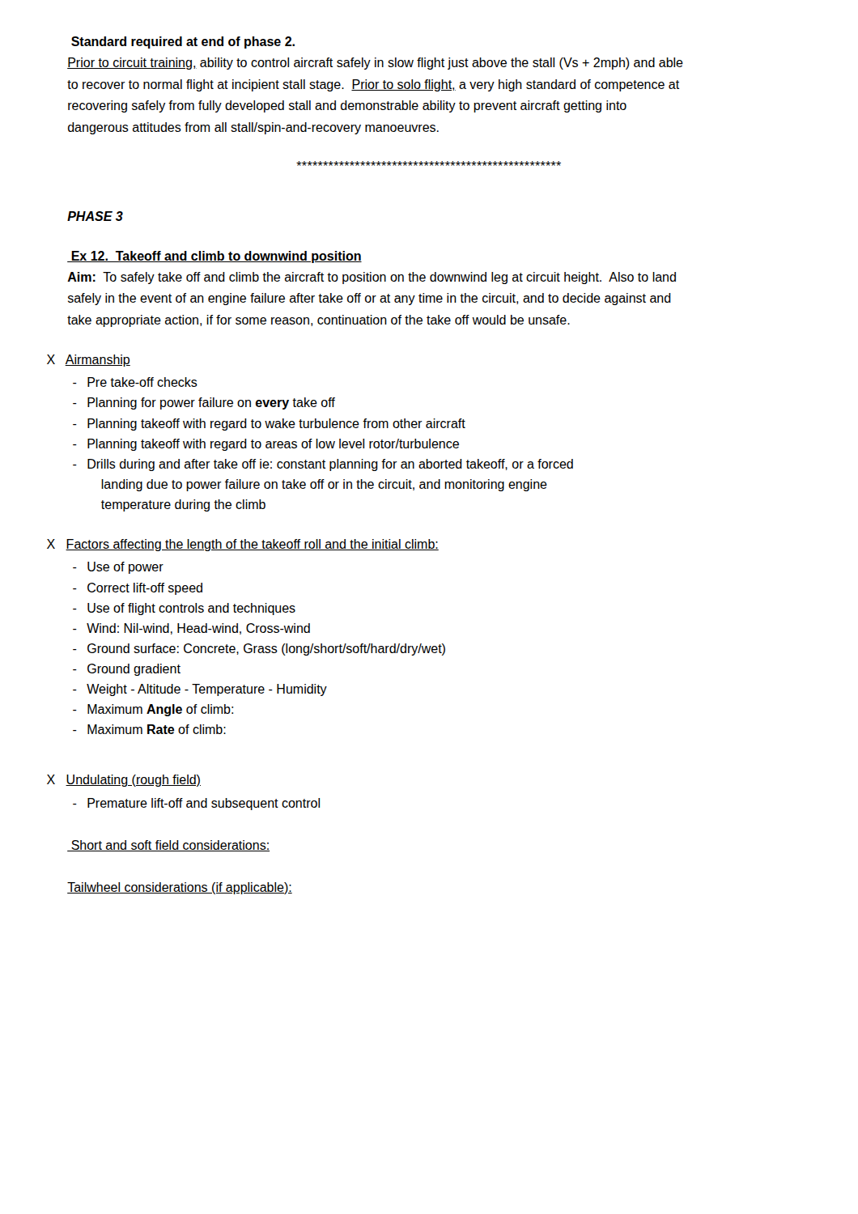Standard required at end of phase 2.
Prior to circuit training, ability to control aircraft safely in slow flight just above the stall (Vs + 2mph) and able
to recover to normal flight at incipient stall stage. Prior to solo flight, a very high standard of competence at
recovering safely from fully developed stall and demonstrable ability to prevent aircraft getting into
dangerous attitudes from all stall/spin-and-recovery manoeuvres.
**************************************************
PHASE 3
Ex 12. Takeoff and climb to downwind position
Aim: To safely take off and climb the aircraft to position on the downwind leg at circuit height. Also to land
safely in the event of an engine failure after take off or at any time in the circuit, and to decide against and
take appropriate action, if for some reason, continuation of the take off would be unsafe.
X Airmanship
Pre take-off checks
Planning for power failure on every take off
Planning takeoff with regard to wake turbulence from other aircraft
Planning takeoff with regard to areas of low level rotor/turbulence
Drills during and after take off ie: constant planning for an aborted takeoff, or a forced
landing due to power failure on take off or in the circuit, and monitoring engine
temperature during the climb
X Factors affecting the length of the takeoff roll and the initial climb:
Use of power
Correct lift-off speed
Use of flight controls and techniques
Wind: Nil-wind, Head-wind, Cross-wind
Ground surface: Concrete, Grass (long/short/soft/hard/dry/wet)
Ground gradient
Weight - Altitude - Temperature - Humidity
Maximum Angle of climb:
Maximum Rate of climb:
X Undulating (rough field)
Premature lift-off and subsequent control
Short and soft field considerations:
Tailwheel considerations (if applicable):